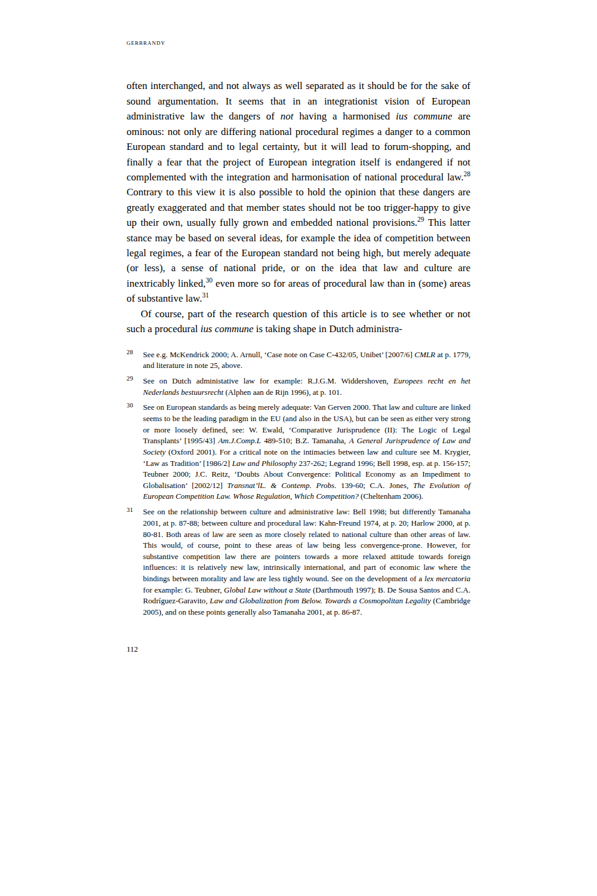gerbrandy
often interchanged, and not always as well separated as it should be for the sake of sound argumentation. It seems that in an integrationist vision of European administrative law the dangers of not having a harmonised ius commune are ominous: not only are differing national procedural regimes a danger to a common European standard and to legal certainty, but it will lead to forum-shopping, and finally a fear that the project of European integration itself is endangered if not complemented with the integration and harmonisation of national procedural law.28 Contrary to this view it is also possible to hold the opinion that these dangers are greatly exaggerated and that member states should not be too trigger-happy to give up their own, usually fully grown and embedded national provisions.29 This latter stance may be based on several ideas, for example the idea of competition between legal regimes, a fear of the European standard not being high, but merely adequate (or less), a sense of national pride, or on the idea that law and culture are inextricably linked,30 even more so for areas of procedural law than in (some) areas of substantive law.31
Of course, part of the research question of this article is to see whether or not such a procedural ius commune is taking shape in Dutch administra-
28 See e.g. McKendrick 2000; A. Arnull, ‘Case note on Case C-432/05, Unibet’ [2007/6] CMLR at p. 1779, and literature in note 25, above.
29 See on Dutch administative law for example: R.J.G.M. Widdershoven, Europees recht en het Nederlands bestuursrecht (Alphen aan de Rijn 1996), at p. 101.
30 See on European standards as being merely adequate: Van Gerven 2000. That law and culture are linked seems to be the leading paradigm in the EU (and also in the USA), but can be seen as either very strong or more loosely defined, see: W. Ewald, ‘Comparative Jurisprudence (II): The Logic of Legal Transplants’ [1995/43] Am.J.Comp.L 489-510; B.Z. Tamanaha, A General Jurisprudence of Law and Society (Oxford 2001). For a critical note on the intimacies between law and culture see M. Krygier, ‘Law as Tradition’ [1986/2] Law and Philosophy 237-262; Legrand 1996; Bell 1998, esp. at p. 156-157; Teubner 2000; J.C. Reitz, ‘Doubts About Convergence: Political Economy as an Impediment to Globalisation’ [2002/12] Transnat’lL. & Contemp. Probs. 139-60; C.A. Jones, The Evolution of European Competition Law. Whose Regulation, Which Competition? (Cheltenham 2006).
31 See on the relationship between culture and administrative law: Bell 1998; but differently Tamanaha 2001, at p. 87-88; between culture and procedural law: Kahn-Freund 1974, at p. 20; Harlow 2000, at p. 80-81. Both areas of law are seen as more closely related to national culture than other areas of law. This would, of course, point to these areas of law being less convergence-prone. However, for substantive competition law there are pointers towards a more relaxed attitude towards foreign influences: it is relatively new law, intrinsically international, and part of economic law where the bindings between morality and law are less tightly wound. See on the development of a lex mercatoria for example: G. Teubner, Global Law without a State (Darthmouth 1997); B. De Sousa Santos and C.A. Rodríguez-Garavito, Law and Globalization from Below. Towards a Cosmopolitan Legality (Cambridge 2005), and on these points generally also Tamanaha 2001, at p. 86-87.
112